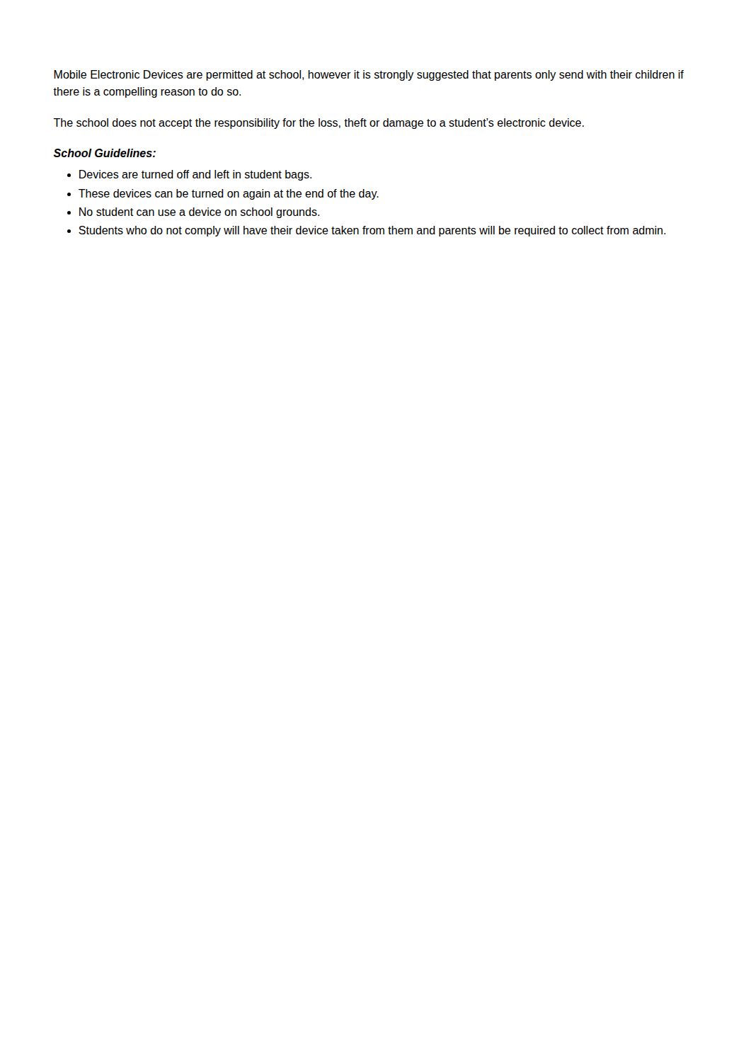Mobile Electronic Devices are permitted at school, however it is strongly suggested that parents only send with their children if there is a compelling reason to do so.
The school does not accept the responsibility for the loss, theft or damage to a student’s electronic device.
School Guidelines:
Devices are turned off and left in student bags.
These devices can be turned on again at the end of the day.
No student can use a device on school grounds.
Students who do not comply will have their device taken from them and parents will be required to collect from admin.